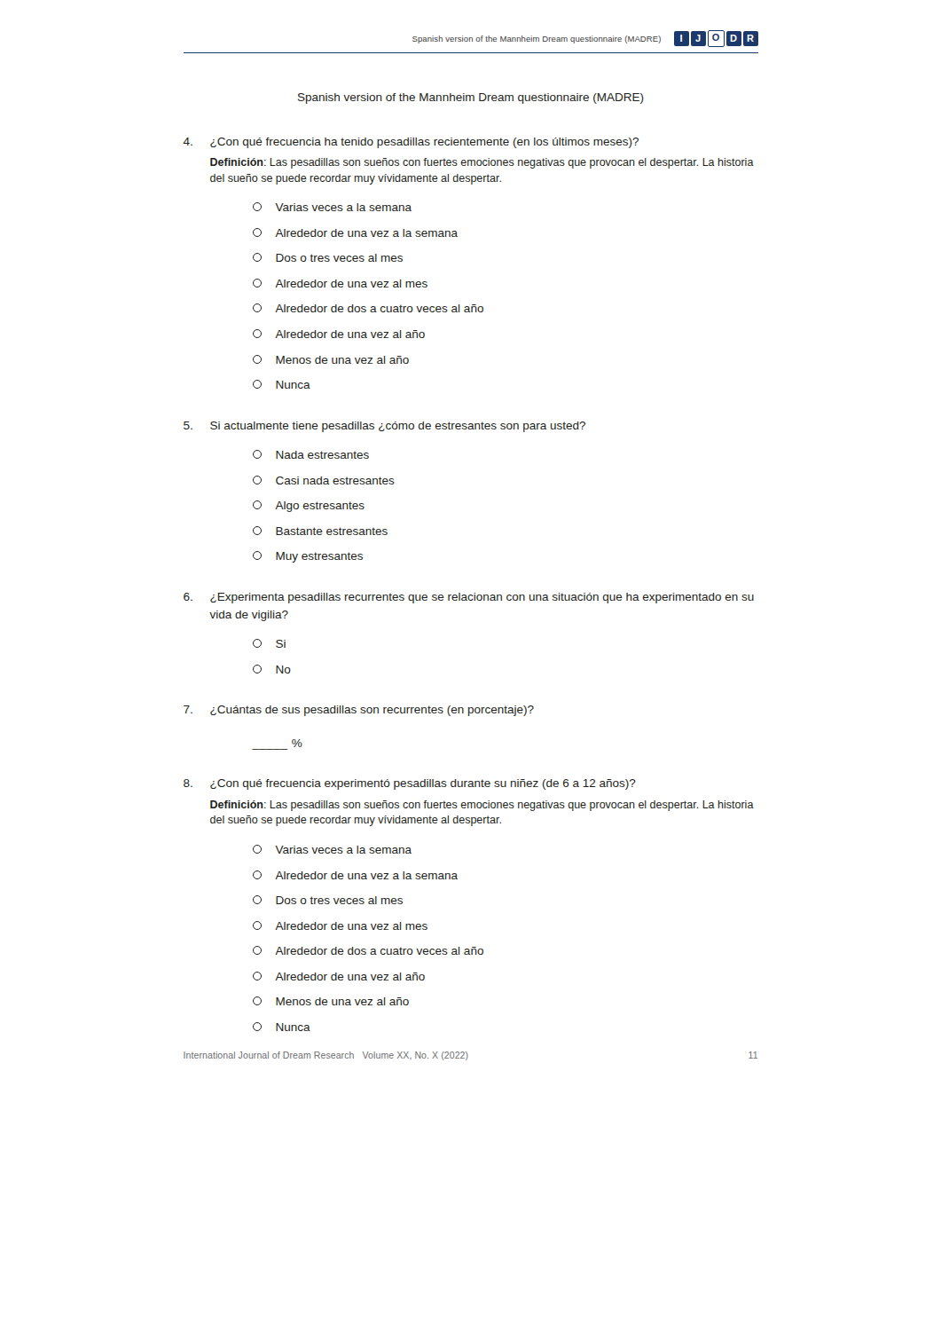Spanish version of the Mannheim Dream questionnaire (MADRE)
IJODR
Spanish version of the Mannheim Dream questionnaire (MADRE)
¿Con qué frecuencia ha tenido pesadillas recientemente (en los últimos meses)?
Definición: Las pesadillas son sueños con fuertes emociones negativas que provocan el despertar. La historia del sueño se puede recordar muy vívidamente al despertar.
Varias veces a la semana
Alrededor de una vez a la semana
Dos o tres veces al mes
Alrededor de una vez al mes
Alrededor de dos a cuatro veces al año
Alrededor de una vez al año
Menos de una vez al año
Nunca
Si actualmente tiene pesadillas ¿cómo de estresantes son para usted?
Nada estresantes
Casi nada estresantes
Algo estresantes
Bastante estresantes
Muy estresantes
¿Experimenta pesadillas recurrentes que se relacionan con una situación que ha experimentado en su vida de vigilia?
Si
No
¿Cuántas de sus pesadillas son recurrentes (en porcentaje)?
_____ %
¿Con qué frecuencia experimentó pesadillas durante su niñez (de 6 a 12 años)?
Definición: Las pesadillas son sueños con fuertes emociones negativas que provocan el despertar. La historia del sueño se puede recordar muy vívidamente al despertar.
Varias veces a la semana
Alrededor de una vez a la semana
Dos o tres veces al mes
Alrededor de una vez al mes
Alrededor de dos a cuatro veces al año
Alrededor de una vez al año
Menos de una vez al año
Nunca
International Journal of Dream Research Volume XX, No. X (2022)
11